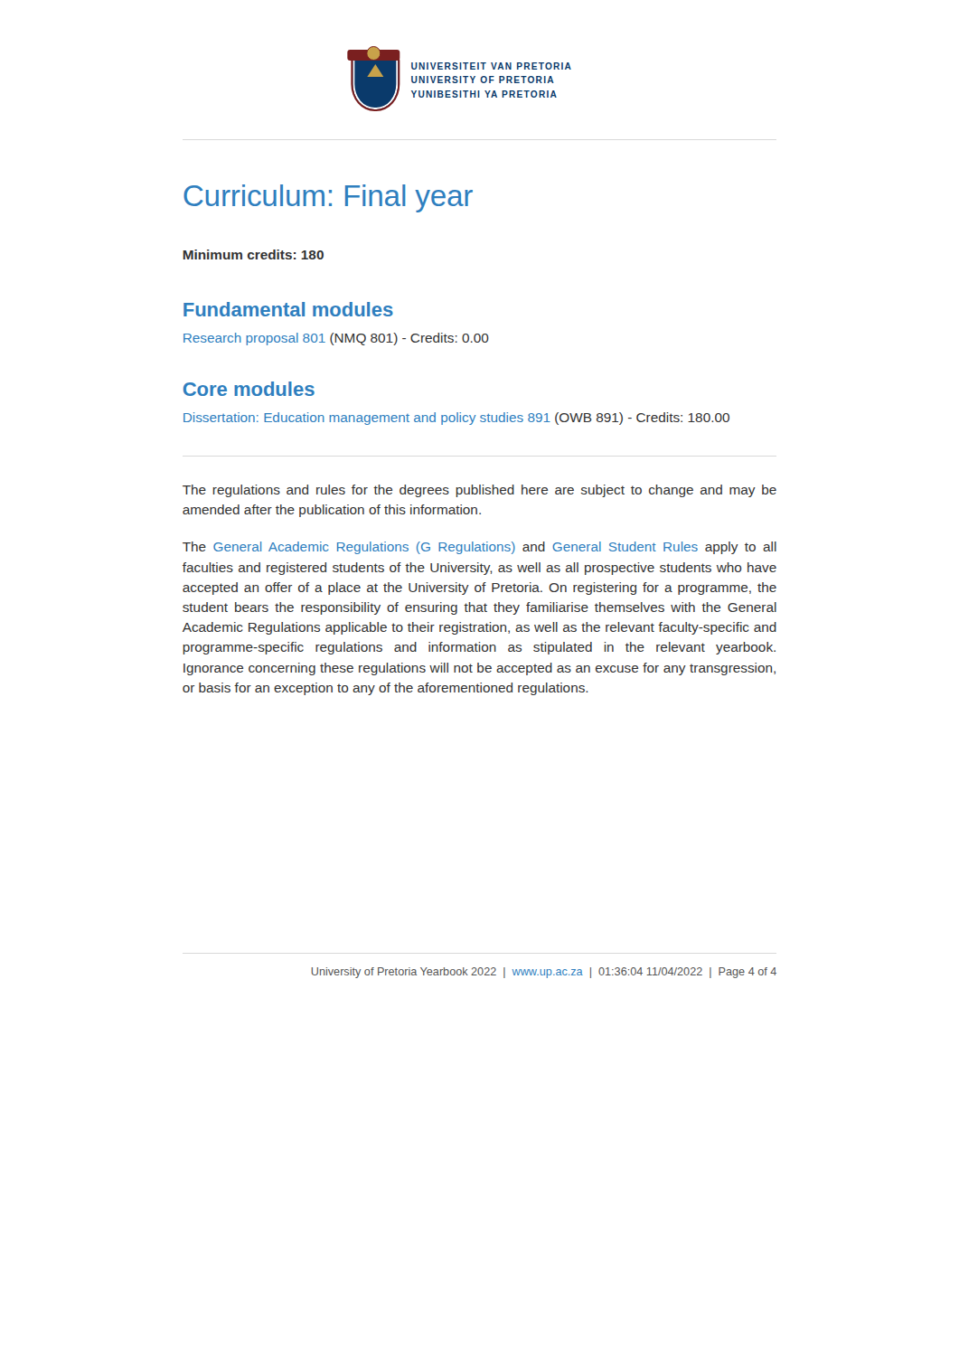Universiteit van Pretoria
University of Pretoria
Yunibesithi ya Pretoria
Curriculum: Final year
Minimum credits: 180
Fundamental modules
Research proposal 801 (NMQ 801) - Credits: 0.00
Core modules
Dissertation: Education management and policy studies 891 (OWB 891) - Credits: 180.00
The regulations and rules for the degrees published here are subject to change and may be amended after the publication of this information.
The General Academic Regulations (G Regulations) and General Student Rules apply to all faculties and registered students of the University, as well as all prospective students who have accepted an offer of a place at the University of Pretoria. On registering for a programme, the student bears the responsibility of ensuring that they familiarise themselves with the General Academic Regulations applicable to their registration, as well as the relevant faculty-specific and programme-specific regulations and information as stipulated in the relevant yearbook. Ignorance concerning these regulations will not be accepted as an excuse for any transgression, or basis for an exception to any of the aforementioned regulations.
University of Pretoria Yearbook 2022 | www.up.ac.za | 01:36:04 11/04/2022 | Page 4 of 4